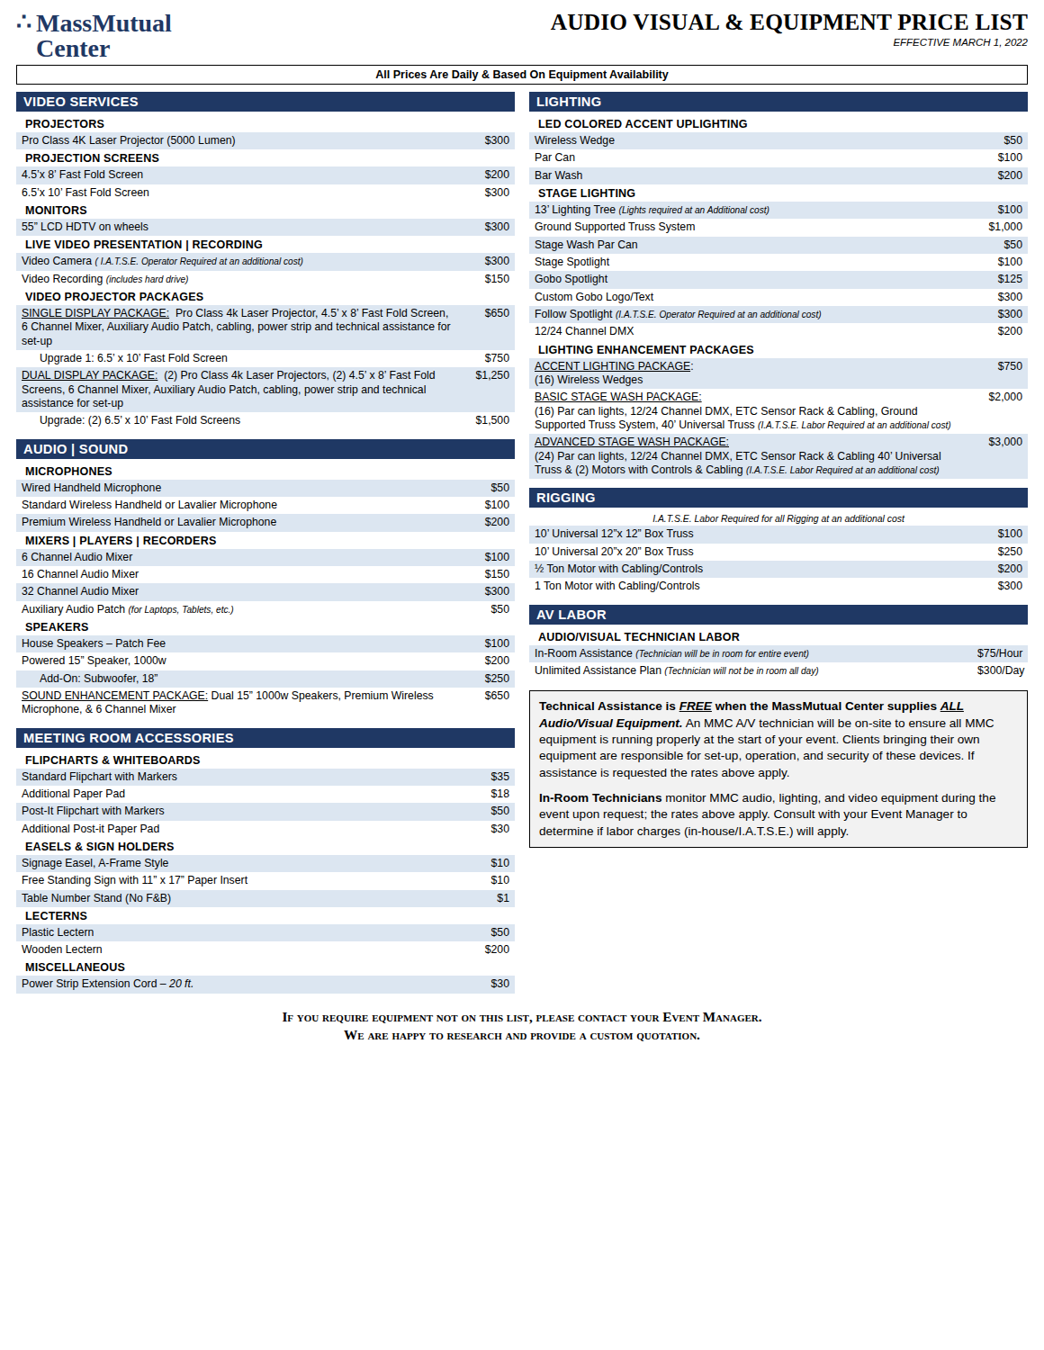∴
MassMutual Center
AUDIO VISUAL & EQUIPMENT PRICE LIST
EFFECTIVE MARCH 1, 2022
All Prices Are Daily & Based On Equipment Availability
VIDEO SERVICES
PROJECTORS
| Pro Class 4K Laser Projector (5000 Lumen) | $300 |
PROJECTION SCREENS
| 4.5’x 8’ Fast Fold Screen | $200 |
| 6.5’x 10’ Fast Fold Screen | $300 |
MONITORS
| 55” LCD HDTV on wheels | $300 |
LIVE VIDEO PRESENTATION | RECORDING
| Video Camera ( I.A.T.S.E. Operator Required at an additional cost) | $300 |
| Video Recording (includes hard drive) | $150 |
VIDEO PROJECTOR PACKAGES
| SINGLE DISPLAY PACKAGE: Pro Class 4k Laser Projector, 4.5’ x 8’ Fast Fold Screen, 6 Channel Mixer, Auxiliary Audio Patch, cabling, power strip and technical assistance for set-up | $650 |
| Upgrade 1: 6.5’ x 10’ Fast Fold Screen | $750 |
| DUAL DISPLAY PACKAGE: (2) Pro Class 4k Laser Projectors, (2) 4.5’ x 8’ Fast Fold Screens, 6 Channel Mixer, Auxiliary Audio Patch, cabling, power strip and technical assistance for set-up | $1,250 |
| Upgrade: (2) 6.5’ x 10’ Fast Fold Screens | $1,500 |
AUDIO | SOUND
MICROPHONES
| Wired Handheld Microphone | $50 |
| Standard Wireless Handheld or Lavalier Microphone | $100 |
| Premium Wireless Handheld or Lavalier Microphone | $200 |
MIXERS | PLAYERS | RECORDERS
| 6 Channel Audio Mixer | $100 |
| 16 Channel Audio Mixer | $150 |
| 32 Channel Audio Mixer | $300 |
| Auxiliary Audio Patch (for Laptops, Tablets, etc.) | $50 |
SPEAKERS
| House Speakers – Patch Fee | $100 |
| Powered 15” Speaker, 1000w | $200 |
| Add-On: Subwoofer, 18” | $250 |
| SOUND ENHANCEMENT PACKAGE: Dual 15” 1000w Speakers, Premium Wireless Microphone, & 6 Channel Mixer | $650 |
MEETING ROOM ACCESSORIES
FLIPCHARTS & WHITEBOARDS
| Standard Flipchart with Markers | $35 |
| Additional Paper Pad | $18 |
| Post-It Flipchart with Markers | $50 |
| Additional Post-it Paper Pad | $30 |
EASELS & SIGN HOLDERS
| Signage Easel, A-Frame Style | $10 |
| Free Standing Sign with 11” x 17” Paper Insert | $10 |
| Table Number Stand (No F&B) | $1 |
LECTERNS
| Plastic Lectern | $50 |
| Wooden Lectern | $200 |
MISCELLANEOUS
| Power Strip Extension Cord – 20 ft. | $30 |
LIGHTING
LED COLORED ACCENT UPLIGHTING
| Wireless Wedge | $50 |
| Par Can | $100 |
| Bar Wash | $200 |
STAGE LIGHTING
| 13’ Lighting Tree (Lights required at an Additional cost) | $100 |
| Ground Supported Truss System | $1,000 |
| Stage Wash Par Can | $50 |
| Stage Spotlight | $100 |
| Gobo Spotlight | $125 |
| Custom Gobo Logo/Text | $300 |
| Follow Spotlight (I.A.T.S.E. Operator Required at an additional cost) | $300 |
| 12/24 Channel DMX | $200 |
LIGHTING ENHANCEMENT PACKAGES
| ACCENT LIGHTING PACKAGE : (16) Wireless Wedges | $750 |
| BASIC STAGE WASH PACKAGE: (16) Par can lights, 12/24 Channel DMX, ETC Sensor Rack & Cabling, Ground Supported Truss System, 40’ Universal Truss (I.A.T.S.E. Labor Required at an additional cost) | $2,000 |
| ADVANCED STAGE WASH PACKAGE: (24) Par can lights, 12/24 Channel DMX, ETC Sensor Rack & Cabling 40’ Universal Truss & (2) Motors with Controls & Cabling (I.A.T.S.E. Labor Required at an additional cost) | $3,000 |
RIGGING
I.A.T.S.E. Labor Required for all Rigging at an additional cost
| 10’ Universal 12”x 12” Box Truss | $100 |
| 10’ Universal 20”x 20” Box Truss | $250 |
| ½ Ton Motor with Cabling/Controls | $200 |
| 1 Ton Motor with Cabling/Controls | $300 |
AV LABOR
AUDIO/VISUAL TECHNICIAN LABOR
| In-Room Assistance (Technician will be in room for entire event) | $75/Hour |
| Unlimited Assistance Plan (Technician will not be in room all day) | $300/Day |
Technical Assistance is FREE when the MassMutual Center supplies ALL Audio/Visual Equipment. An MMC A/V technician will be on-site to ensure all MMC equipment is running properly at the start of your event. Clients bringing their own equipment are responsible for set-up, operation, and security of these devices. If assistance is requested the rates above apply.
In-Room Technicians monitor MMC audio, lighting, and video equipment during the event upon request; the rates above apply. Consult with your Event Manager to determine if labor charges (in-house/I.A.T.S.E.) will apply.
If you require equipment not on this list, please contact your Event Manager.
We are happy to research and provide a custom quotation.